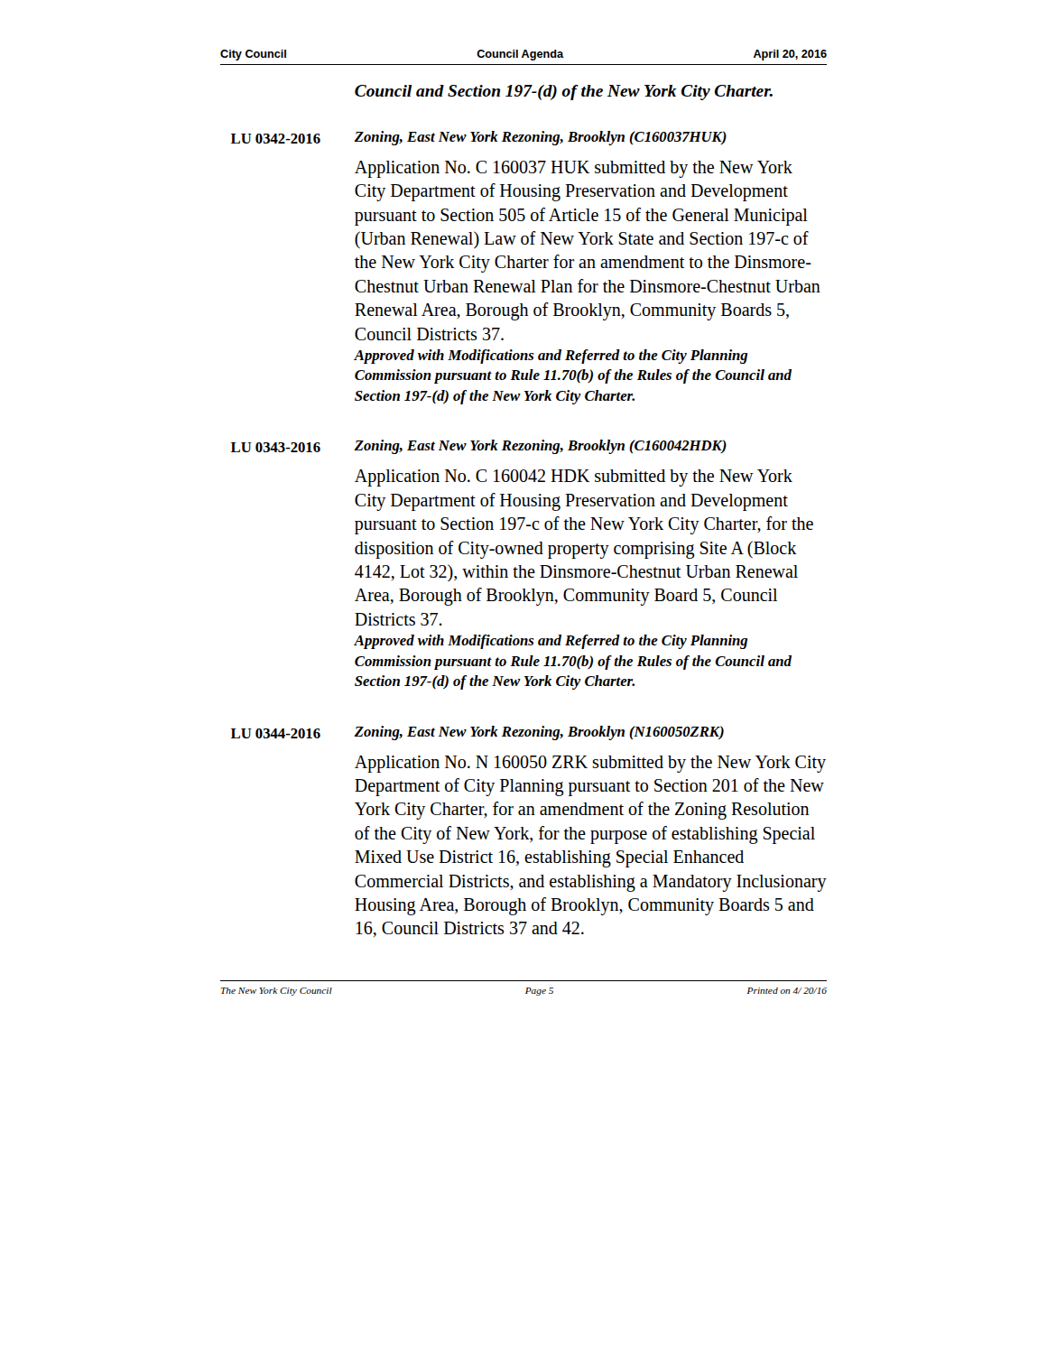City Council
Council Agenda
April 20, 2016
Council and Section 197-(d) of the New York City Charter.
LU 0342-2016
Zoning, East New York Rezoning, Brooklyn (C160037HUK)
Application No. C 160037 HUK submitted by the New York City Department of Housing Preservation and Development pursuant to Section 505 of Article 15 of the General Municipal (Urban Renewal) Law of New York State and Section 197-c of the New York City Charter for an amendment to the Dinsmore-Chestnut Urban Renewal Plan for the Dinsmore-Chestnut Urban Renewal Area, Borough of Brooklyn, Community Boards 5, Council Districts 37.
Approved with Modifications and Referred to the City Planning Commission pursuant to Rule 11.70(b) of the Rules of the Council and Section 197-(d) of the New York City Charter.
LU 0343-2016
Zoning, East New York Rezoning, Brooklyn (C160042HDK)
Application No. C 160042 HDK submitted by the New York City Department of Housing Preservation and Development pursuant to Section 197-c of the New York City Charter, for the disposition of City-owned property comprising Site A (Block 4142, Lot 32), within the Dinsmore-Chestnut Urban Renewal Area, Borough of Brooklyn, Community Board 5, Council Districts 37.
Approved with Modifications and Referred to the City Planning Commission pursuant to Rule 11.70(b) of the Rules of the Council and Section 197-(d) of the New York City Charter.
LU 0344-2016
Zoning, East New York Rezoning, Brooklyn (N160050ZRK)
Application No. N 160050 ZRK submitted by the New York City Department of City Planning pursuant to Section 201 of the New York City Charter, for an amendment of the Zoning Resolution of the City of New York, for the purpose of establishing Special Mixed Use District 16, establishing Special Enhanced Commercial Districts, and establishing a Mandatory Inclusionary Housing Area, Borough of Brooklyn, Community Boards 5 and 16, Council Districts 37 and 42.
The New York City Council
Page 5
Printed on 4/ 20/16